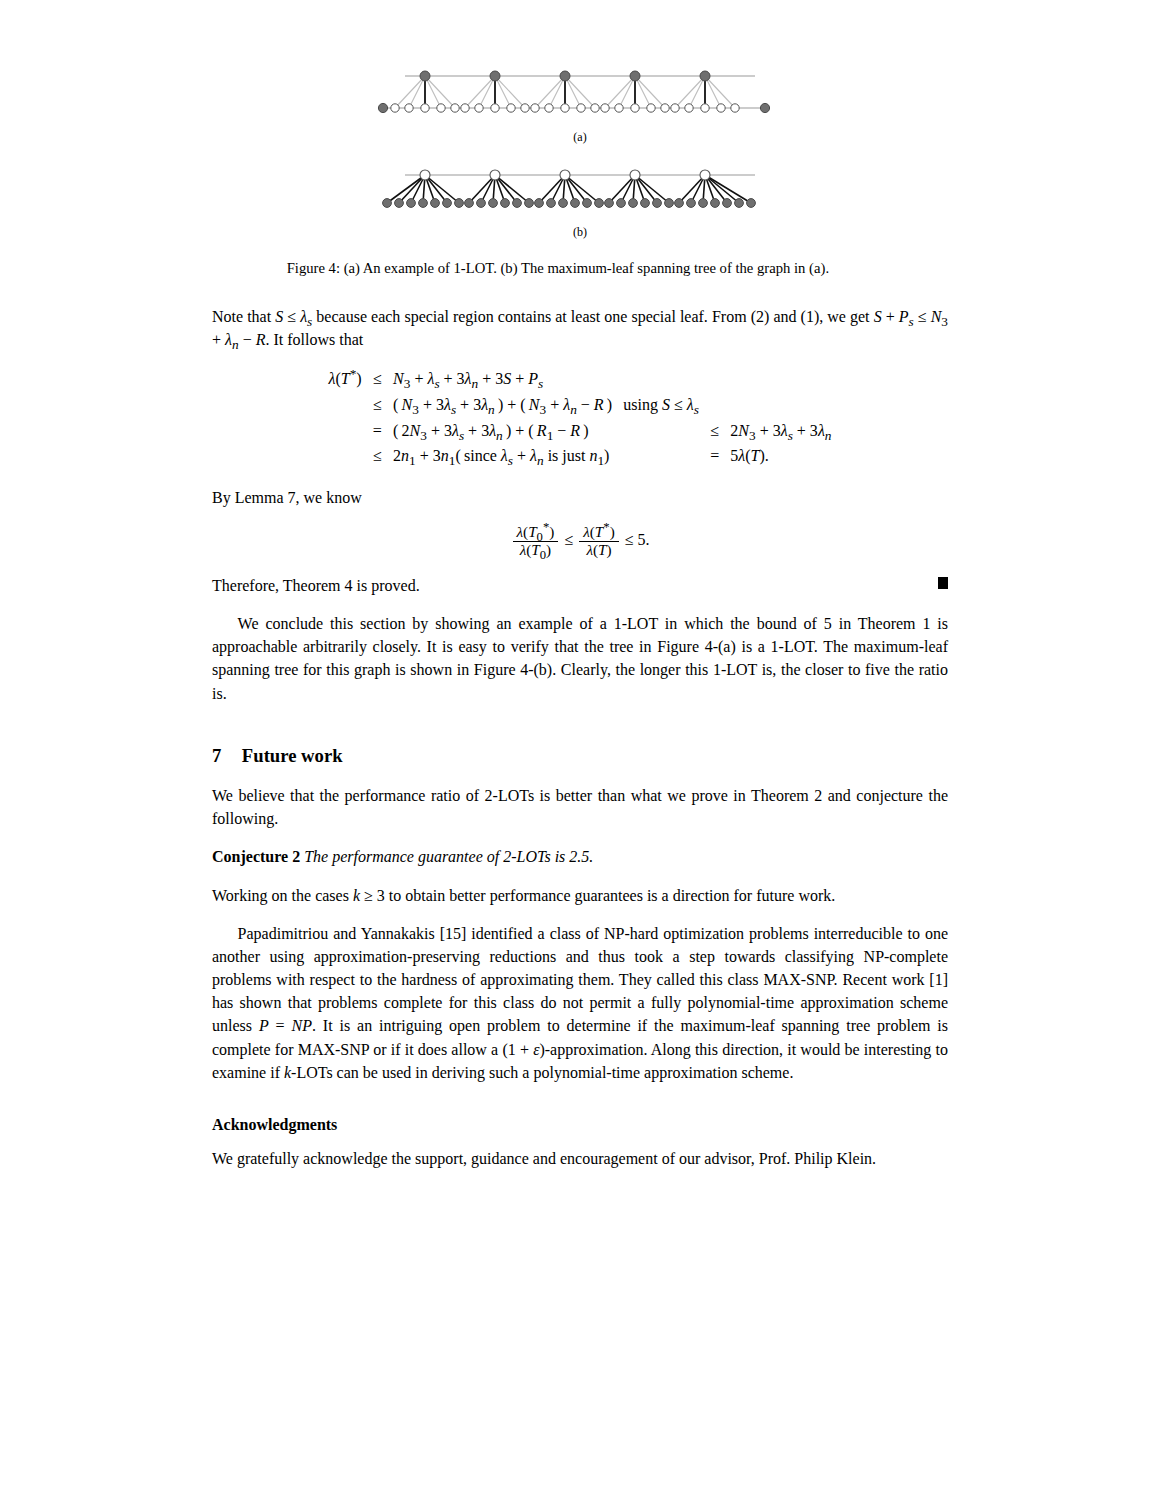(a)
(b)
Figure 4: (a) An example of 1-LOT. (b) The maximum-leaf spanning tree of the graph in (a).
Note that S ≤ λs because each special region contains at least one special leaf. From (2) and (1), we get S + Ps ≤ N3 + λn − R. It follows that
| λ ( T * ) | ≤ | N 3 + λ s + 3 λ n + 3 S + P s | | | |
| | ≤ | ( N 3 + 3 λ s + 3 λ n ) + ( N 3 + λ n − R ) | using S ≤ λ s | | |
| | = | ( 2 N 3 + 3 λ s + 3 λ n ) + ( R 1 − R ) | | ≤ | 2 N 3 + 3 λ s + 3 λ n |
| | ≤ | 2 n 1 + 3 n 1 ( since λ s + λ n is just n 1 ) | | = | 5 λ ( T ). |
By Lemma 7, we know
λ(T0*) λ(T0) ≤ λ(T*) λ(T) ≤ 5.
Therefore, Theorem 4 is proved.
We conclude this section by showing an example of a 1-LOT in which the bound of 5 in Theorem 1 is approachable arbitrarily closely. It is easy to verify that the tree in Figure 4-(a) is a 1-LOT. The maximum-leaf spanning tree for this graph is shown in Figure 4-(b). Clearly, the longer this 1-LOT is, the closer to five the ratio is.
7 Future work
We believe that the performance ratio of 2-LOTs is better than what we prove in Theorem 2 and conjecture the following.
Conjecture 2 The performance guarantee of 2-LOTs is 2.5.
Working on the cases k ≥ 3 to obtain better performance guarantees is a direction for future work.
Papadimitriou and Yannakakis [15] identified a class of NP-hard optimization problems interreducible to one another using approximation-preserving reductions and thus took a step towards classifying NP-complete problems with respect to the hardness of approximating them. They called this class MAX-SNP. Recent work [1] has shown that problems complete for this class do not permit a fully polynomial-time approximation scheme unless P = NP. It is an intriguing open problem to determine if the maximum-leaf spanning tree problem is complete for MAX-SNP or if it does allow a (1 + ε)-approximation. Along this direction, it would be interesting to examine if k-LOTs can be used in deriving such a polynomial-time approximation scheme.
Acknowledgments
We gratefully acknowledge the support, guidance and encouragement of our advisor, Prof. Philip Klein.